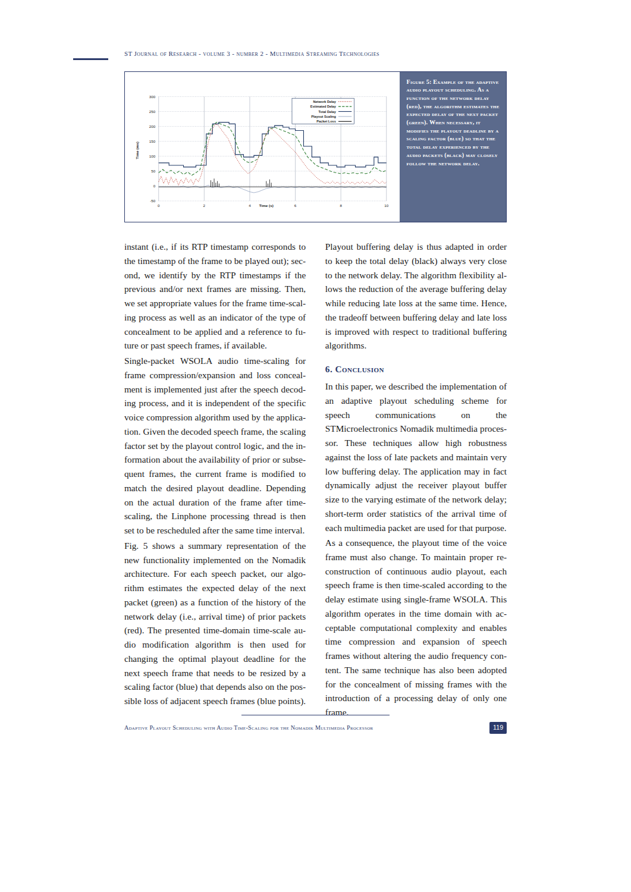ST Journal of Research - volume 3 - number 2 - Multimedia Streaming Technologies
300 250 200 150 100 50 0 -50 0 2 4 6 8 10 Time (s) Time (ms) Network Delay Estimated Delay Total Delay Playout Scaling Packet Loss
Figure 5: Example of the adaptive audio playout scheduling. As a function of the network delay (red), the algorithm estimates the expected delay of the next packet (green). When necessary, it modifies the playout deadline by a scaling factor (blue) so that the total delay experienced by the audio packets (black) may closely follow the network delay.
instant (i.e., if its RTP timestamp corresponds to the timestamp of the frame to be played out); second, we identify by the RTP timestamps if the previous and/or next frames are missing. Then, we set appropriate values for the frame time-scaling process as well as an indicator of the type of concealment to be applied and a reference to future or past speech frames, if available.
Single-packet WSOLA audio time-scaling for frame compression/expansion and loss concealment is implemented just after the speech decoding process, and it is independent of the specific voice compression algorithm used by the application. Given the decoded speech frame, the scaling factor set by the playout control logic, and the information about the availability of prior or subsequent frames, the current frame is modified to match the desired playout deadline. Depending on the actual duration of the frame after time-scaling, the Linphone processing thread is then set to be rescheduled after the same time interval.
Fig. 5 shows a summary representation of the new functionality implemented on the Nomadik architecture. For each speech packet, our algorithm estimates the expected delay of the next packet (green) as a function of the history of the network delay (i.e., arrival time) of prior packets (red). The presented time-domain time-scale audio modification algorithm is then used for changing the optimal playout deadline for the next speech frame that needs to be resized by a scaling factor (blue) that depends also on the possible loss of adjacent speech frames (blue points). Playout buffering delay is thus adapted in order to keep the total delay (black) always very close to the network delay. The algorithm flexibility allows the reduction of the average buffering delay while reducing late loss at the same time. Hence, the tradeoff between buffering delay and late loss is improved with respect to traditional buffering algorithms.
6. Conclusion
In this paper, we described the implementation of an adaptive playout scheduling scheme for speech communications on the STMicroelectronics Nomadik multimedia processor. These techniques allow high robustness against the loss of late packets and maintain very low buffering delay. The application may in fact dynamically adjust the receiver playout buffer size to the varying estimate of the network delay; short-term order statistics of the arrival time of each multimedia packet are used for that purpose.
As a consequence, the playout time of the voice frame must also change. To maintain proper reconstruction of continuous audio playout, each speech frame is then time-scaled according to the delay estimate using single-frame WSOLA. This algorithm operates in the time domain with acceptable computational complexity and enables time compression and expansion of speech frames without altering the audio frequency content. The same technique has also been adopted for the concealment of missing frames with the introduction of a processing delay of only one frame.
Adaptive Playout Scheduling with Audio Time-Scaling for the Nomadik Multimedia Processor 119